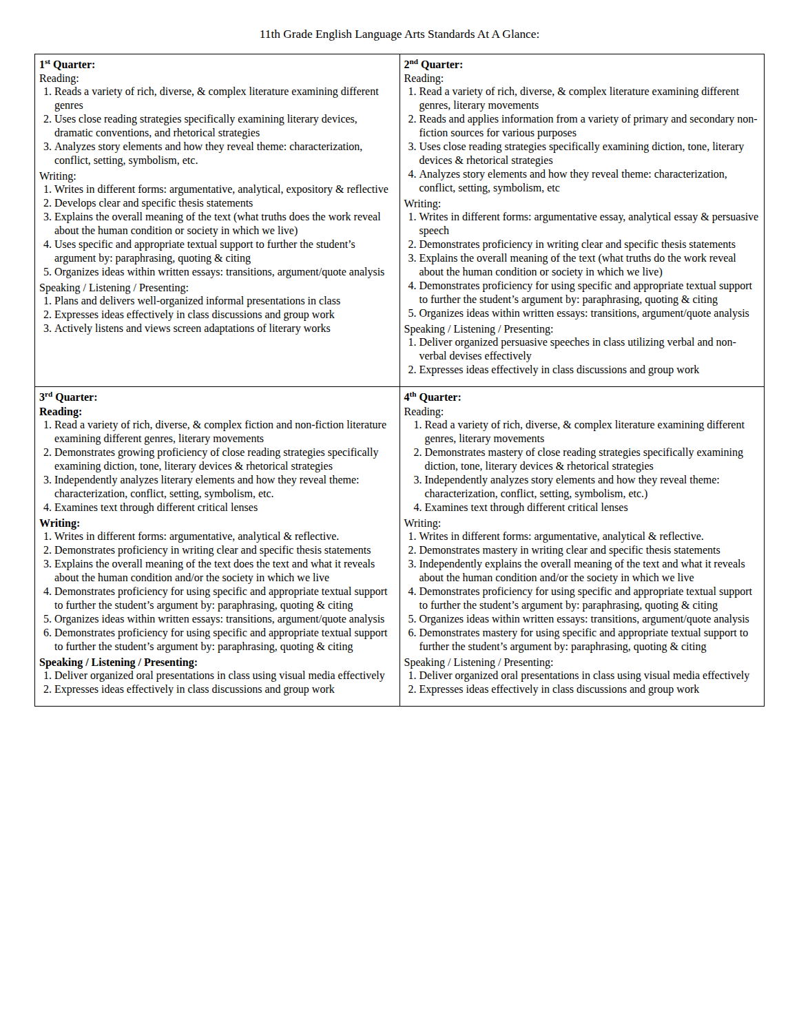11th Grade English Language Arts Standards At A Glance:
| 1 st Quarter: Reading: Reads a variety of rich, diverse, & complex literature examining different genres Uses close reading strategies specifically examining literary devices, dramatic conventions, and rhetorical strategies Analyzes story elements and how they reveal theme: characterization, conflict, setting, symbolism, etc. Writing: Writes in different forms: argumentative, analytical, expository & reflective Develops clear and specific thesis statements Explains the overall meaning of the text (what truths does the work reveal about the human condition or society in which we live) Uses specific and appropriate textual support to further the student’s argument by: paraphrasing, quoting & citing Organizes ideas within written essays: transitions, argument/quote analysis Speaking / Listening / Presenting: Plans and delivers well-organized informal presentations in class Expresses ideas effectively in class discussions and group work Actively listens and views screen adaptations of literary works | 2 nd Quarter: Reading: Read a variety of rich, diverse, & complex literature examining different genres, literary movements Reads and applies information from a variety of primary and secondary non-fiction sources for various purposes Uses close reading strategies specifically examining diction, tone, literary devices & rhetorical strategies Analyzes story elements and how they reveal theme: characterization, conflict, setting, symbolism, etc Writing: Writes in different forms: argumentative essay, analytical essay & persuasive speech Demonstrates proficiency in writing clear and specific thesis statements Explains the overall meaning of the text (what truths do the work reveal about the human condition or society in which we live) Demonstrates proficiency for using specific and appropriate textual support to further the student’s argument by: paraphrasing, quoting & citing Organizes ideas within written essays: transitions, argument/quote analysis Speaking / Listening / Presenting: Deliver organized persuasive speeches in class utilizing verbal and non-verbal devises effectively Expresses ideas effectively in class discussions and group work |
| 3 rd Quarter: Reading: Read a variety of rich, diverse, & complex fiction and non-fiction literature examining different genres, literary movements Demonstrates growing proficiency of close reading strategies specifically examining diction, tone, literary devices & rhetorical strategies Independently analyzes literary elements and how they reveal theme: characterization, conflict, setting, symbolism, etc. Examines text through different critical lenses Writing: Writes in different forms: argumentative, analytical & reflective. Demonstrates proficiency in writing clear and specific thesis statements Explains the overall meaning of the text does the text and what it reveals about the human condition and/or the society in which we live Demonstrates proficiency for using specific and appropriate textual support to further the student’s argument by: paraphrasing, quoting & citing Organizes ideas within written essays: transitions, argument/quote analysis Demonstrates proficiency for using specific and appropriate textual support to further the student’s argument by: paraphrasing, quoting & citing Speaking / Listening / Presenting: Deliver organized oral presentations in class using visual media effectively Expresses ideas effectively in class discussions and group work | 4 th Quarter: Reading: Read a variety of rich, diverse, & complex literature examining different genres, literary movements Demonstrates mastery of close reading strategies specifically examining diction, tone, literary devices & rhetorical strategies Independently analyzes story elements and how they reveal theme: characterization, conflict, setting, symbolism, etc.) Examines text through different critical lenses Writing: Writes in different forms: argumentative, analytical & reflective. Demonstrates mastery in writing clear and specific thesis statements Independently explains the overall meaning of the text and what it reveals about the human condition and/or the society in which we live Demonstrates proficiency for using specific and appropriate textual support to further the student’s argument by: paraphrasing, quoting & citing Organizes ideas within written essays: transitions, argument/quote analysis Demonstrates mastery for using specific and appropriate textual support to further the student’s argument by: paraphrasing, quoting & citing Speaking / Listening / Presenting: Deliver organized oral presentations in class using visual media effectively Expresses ideas effectively in class discussions and group work |